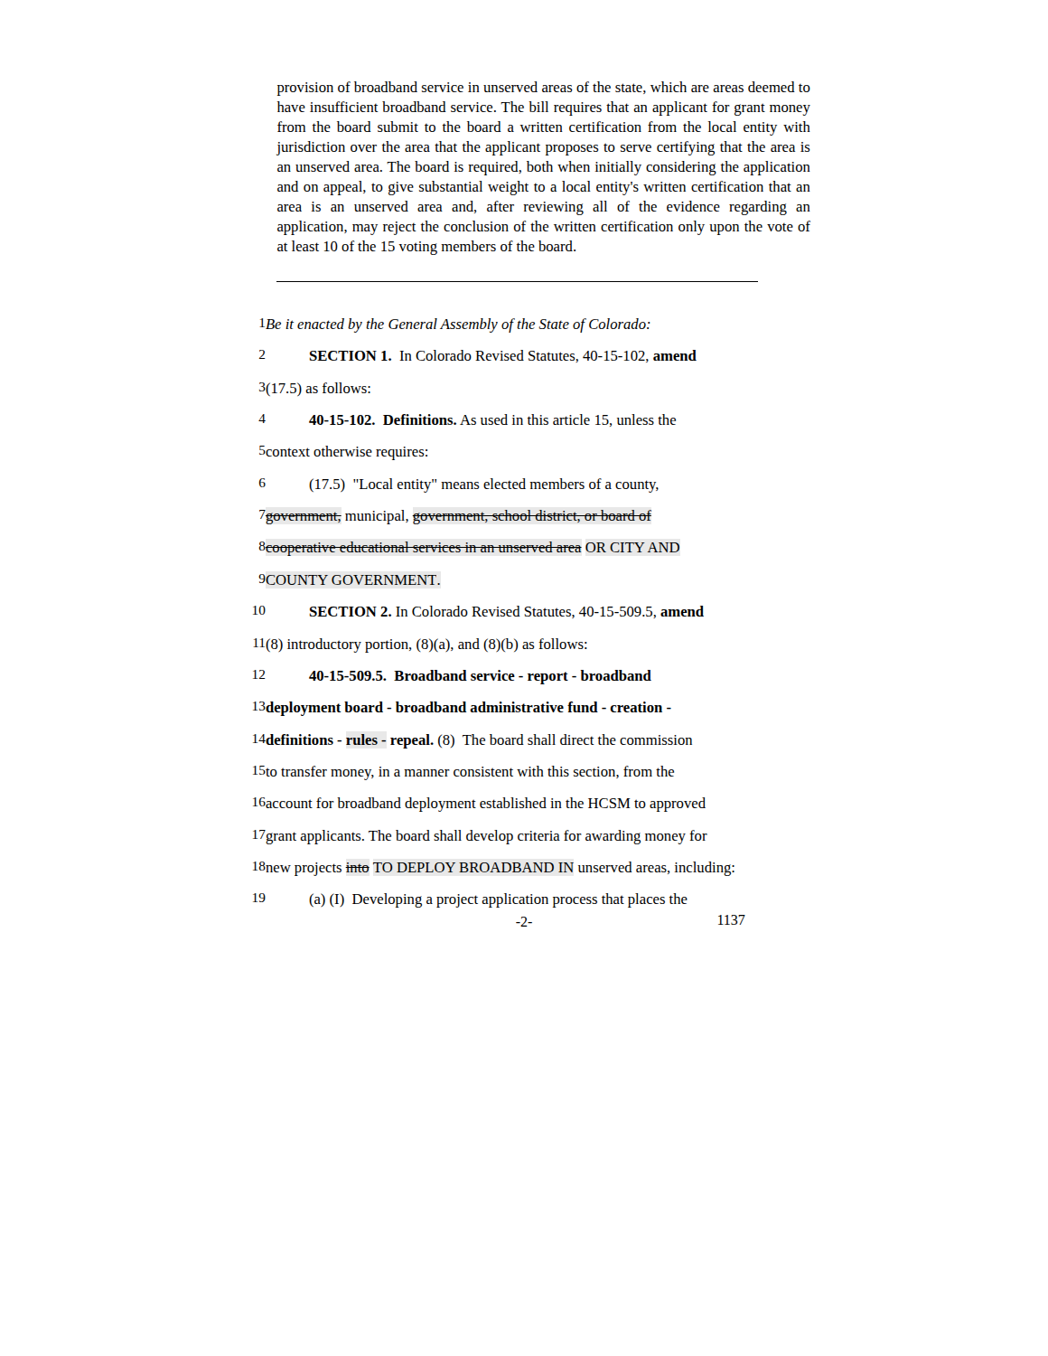provision of broadband service in unserved areas of the state, which are areas deemed to have insufficient broadband service. The bill requires that an applicant for grant money from the board submit to the board a written certification from the local entity with jurisdiction over the area that the applicant proposes to serve certifying that the area is an unserved area. The board is required, both when initially considering the application and on appeal, to give substantial weight to a local entity's written certification that an area is an unserved area and, after reviewing all of the evidence regarding an application, may reject the conclusion of the written certification only upon the vote of at least 10 of the 15 voting members of the board.
| 1 | Be it enacted by the General Assembly of the State of Colorado: |
| 2 | SECTION 1. In Colorado Revised Statutes, 40-15-102, amend |
| 3 | (17.5) as follows: |
| 4 | 40-15-102. Definitions. As used in this article 15, unless the |
| 5 | context otherwise requires: |
| 6 | (17.5) "Local entity" means elected members of a county, |
| 7 | government, municipal, government, school district, or board of |
| 8 | cooperative educational services in an unserved area OR CITY AND |
| 9 | COUNTY GOVERNMENT . |
| 10 | SECTION 2. In Colorado Revised Statutes, 40-15-509.5, amend |
| 11 | (8) introductory portion, (8)(a), and (8)(b) as follows: |
| 12 | 40-15-509.5. Broadband service - report - broadband |
| 13 | deployment board - broadband administrative fund - creation - |
| 14 | definitions - rules - repeal. (8) The board shall direct the commission |
| 15 | to transfer money, in a manner consistent with this section, from the |
| 16 | account for broadband deployment established in the HCSM to approved |
| 17 | grant applicants. The board shall develop criteria for awarding money for |
| 18 | new projects into TO DEPLOY BROADBAND IN unserved areas, including: |
| 19 | (a) (I) Developing a project application process that places the |
-2-
1137